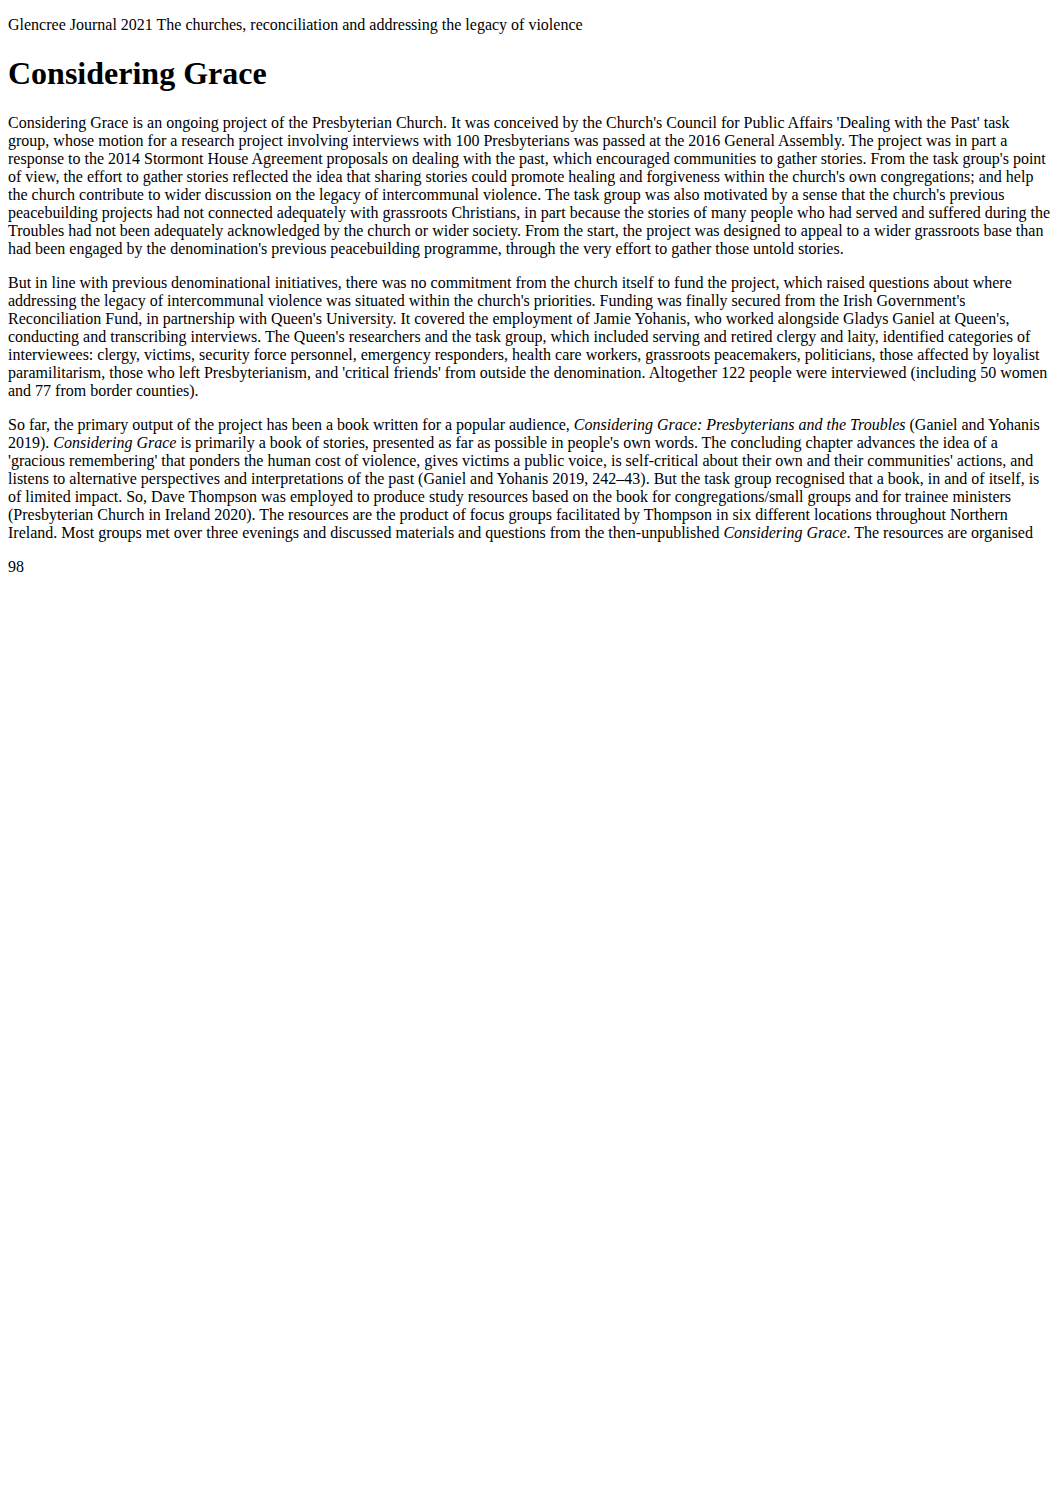Glencree Journal 2021 The churches, reconciliation and addressing the legacy of violence
Considering Grace
Considering Grace is an ongoing project of the Presbyterian Church. It was conceived by the Church's Council for Public Affairs 'Dealing with the Past' task group, whose motion for a research project involving interviews with 100 Presbyterians was passed at the 2016 General Assembly. The project was in part a response to the 2014 Stormont House Agreement proposals on dealing with the past, which encouraged communities to gather stories. From the task group's point of view, the effort to gather stories reflected the idea that sharing stories could promote healing and forgiveness within the church's own congregations; and help the church contribute to wider discussion on the legacy of intercommunal violence. The task group was also motivated by a sense that the church's previous peacebuilding projects had not connected adequately with grassroots Christians, in part because the stories of many people who had served and suffered during the Troubles had not been adequately acknowledged by the church or wider society. From the start, the project was designed to appeal to a wider grassroots base than had been engaged by the denomination's previous peacebuilding programme, through the very effort to gather those untold stories.
But in line with previous denominational initiatives, there was no commitment from the church itself to fund the project, which raised questions about where addressing the legacy of intercommunal violence was situated within the church's priorities. Funding was finally secured from the Irish Government's Reconciliation Fund, in partnership with Queen's University. It covered the employment of Jamie Yohanis, who worked alongside Gladys Ganiel at Queen's, conducting and transcribing interviews. The Queen's researchers and the task group, which included serving and retired clergy and laity, identified categories of interviewees: clergy, victims, security force personnel, emergency responders, health care workers, grassroots peacemakers, politicians, those affected by loyalist paramilitarism, those who left Presbyterianism, and 'critical friends' from outside the denomination. Altogether 122 people were interviewed (including 50 women and 77 from border counties).
So far, the primary output of the project has been a book written for a popular audience, Considering Grace: Presbyterians and the Troubles (Ganiel and Yohanis 2019). Considering Grace is primarily a book of stories, presented as far as possible in people's own words. The concluding chapter advances the idea of a 'gracious remembering' that ponders the human cost of violence, gives victims a public voice, is self-critical about their own and their communities' actions, and listens to alternative perspectives and interpretations of the past (Ganiel and Yohanis 2019, 242–43). But the task group recognised that a book, in and of itself, is of limited impact. So, Dave Thompson was employed to produce study resources based on the book for congregations/small groups and for trainee ministers (Presbyterian Church in Ireland 2020). The resources are the product of focus groups facilitated by Thompson in six different locations throughout Northern Ireland. Most groups met over three evenings and discussed materials and questions from the then-unpublished Considering Grace. The resources are organised
98